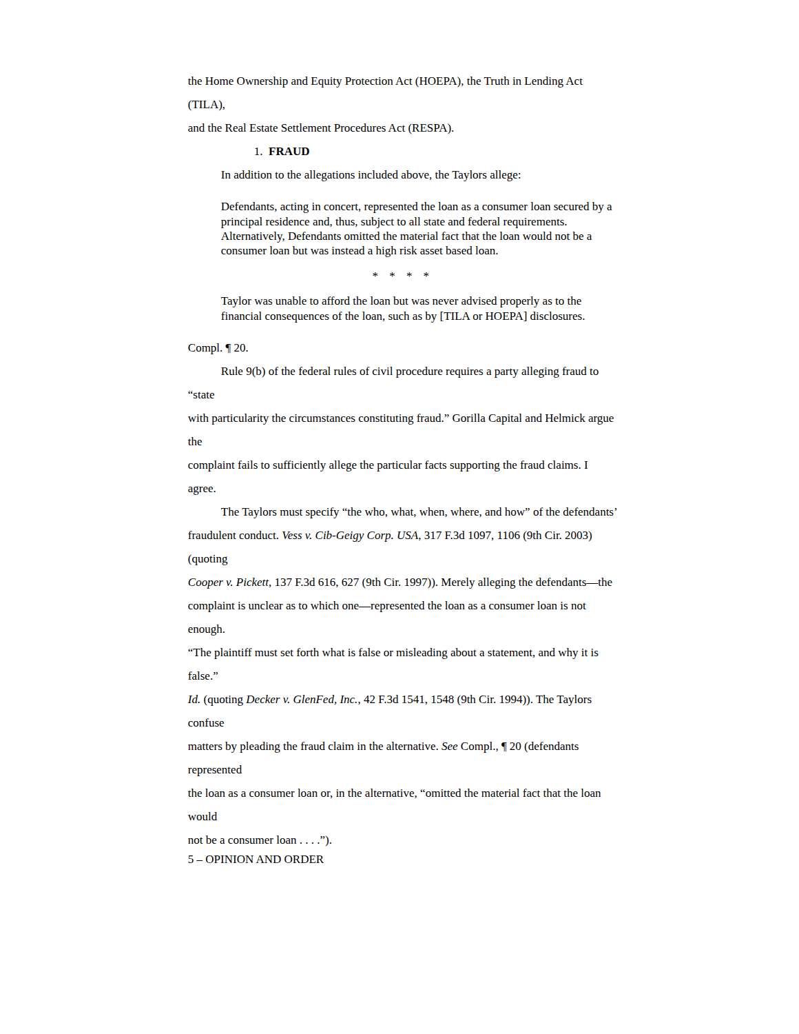the Home Ownership and Equity Protection Act (HOEPA), the Truth in Lending Act (TILA),
and the Real Estate Settlement Procedures Act (RESPA).
1. FRAUD
In addition to the allegations included above, the Taylors allege:
Defendants, acting in concert, represented the loan as a consumer loan secured by a principal residence and, thus, subject to all state and federal requirements. Alternatively, Defendants omitted the material fact that the loan would not be a consumer loan but was instead a high risk asset based loan.
* * * *
Taylor was unable to afford the loan but was never advised properly as to the financial consequences of the loan, such as by [TILA or HOEPA] disclosures.
Compl. ¶ 20.
Rule 9(b) of the federal rules of civil procedure requires a party alleging fraud to “state
with particularity the circumstances constituting fraud.” Gorilla Capital and Helmick argue the
complaint fails to sufficiently allege the particular facts supporting the fraud claims. I agree.
The Taylors must specify “the who, what, when, where, and how” of the defendants’
fraudulent conduct. Vess v. Cib-Geigy Corp. USA, 317 F.3d 1097, 1106 (9th Cir. 2003) (quoting
Cooper v. Pickett, 137 F.3d 616, 627 (9th Cir. 1997)). Merely alleging the defendants—the
complaint is unclear as to which one—represented the loan as a consumer loan is not enough.
“The plaintiff must set forth what is false or misleading about a statement, and why it is false.”
Id. (quoting Decker v. GlenFed, Inc., 42 F.3d 1541, 1548 (9th Cir. 1994)). The Taylors confuse
matters by pleading the fraud claim in the alternative. See Compl., ¶ 20 (defendants represented
the loan as a consumer loan or, in the alternative, “omitted the material fact that the loan would
not be a consumer loan . . . .”).
5 – OPINION AND ORDER